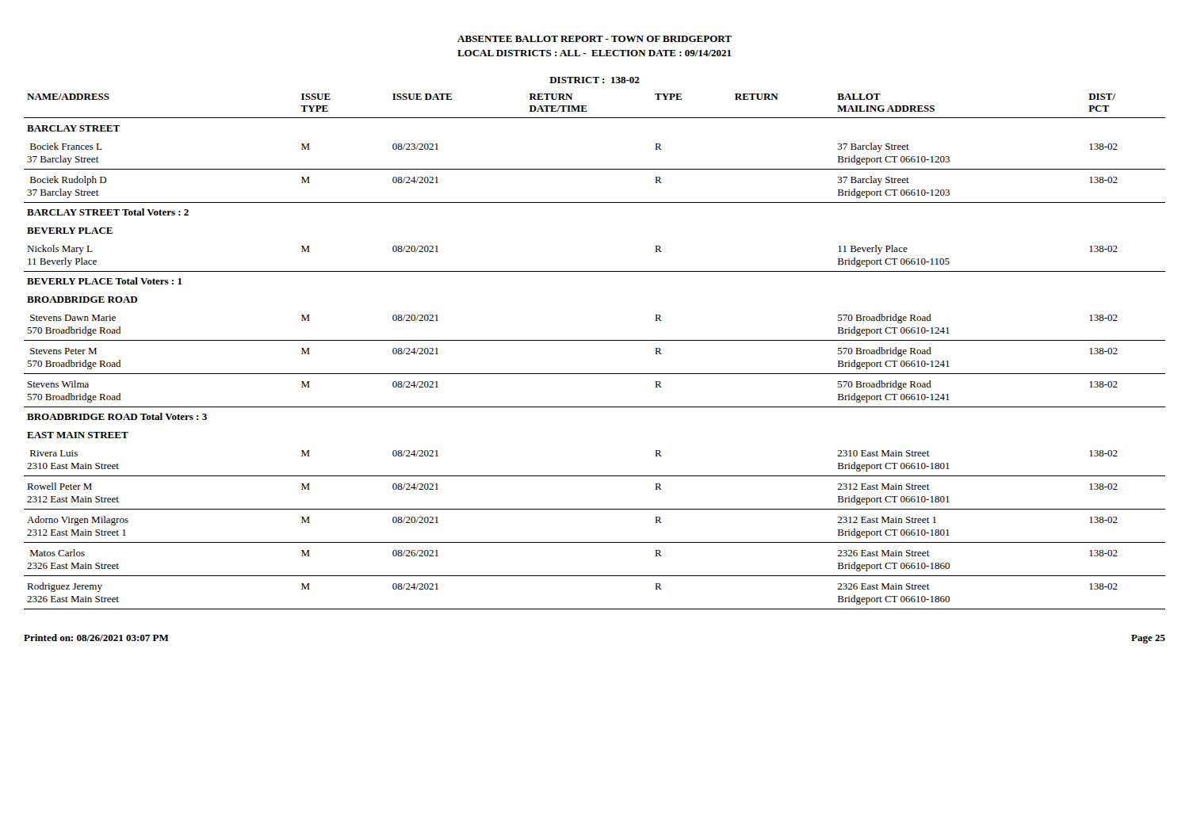ABSENTEE BALLOT REPORT - TOWN OF BRIDGEPORT
LOCAL DISTRICTS : ALL - ELECTION DATE : 09/14/2021
DISTRICT : 138-02
| NAME/ADDRESS | ISSUE TYPE | ISSUE DATE | RETURN DATE/TIME | TYPE | RETURN | BALLOT MAILING ADDRESS | DIST/ PCT |
| --- | --- | --- | --- | --- | --- | --- | --- |
| BARCLAY STREET |
| Bociek Frances L 37 Barclay Street | M | 08/23/2021 | | R | | 37 Barclay Street Bridgeport CT 06610-1203 | 138-02 |
| Bociek Rudolph D 37 Barclay Street | M | 08/24/2021 | | R | | 37 Barclay Street Bridgeport CT 06610-1203 | 138-02 |
| BARCLAY STREET Total Voters : 2 |
| BEVERLY PLACE |
| Nickols Mary L 11 Beverly Place | M | 08/20/2021 | | R | | 11 Beverly Place Bridgeport CT 06610-1105 | 138-02 |
| BEVERLY PLACE Total Voters : 1 |
| BROADBRIDGE ROAD |
| Stevens Dawn Marie 570 Broadbridge Road | M | 08/20/2021 | | R | | 570 Broadbridge Road Bridgeport CT 06610-1241 | 138-02 |
| Stevens Peter M 570 Broadbridge Road | M | 08/24/2021 | | R | | 570 Broadbridge Road Bridgeport CT 06610-1241 | 138-02 |
| Stevens Wilma 570 Broadbridge Road | M | 08/24/2021 | | R | | 570 Broadbridge Road Bridgeport CT 06610-1241 | 138-02 |
| BROADBRIDGE ROAD Total Voters : 3 |
| EAST MAIN STREET |
| Rivera Luis 2310 East Main Street | M | 08/24/2021 | | R | | 2310 East Main Street Bridgeport CT 06610-1801 | 138-02 |
| Rowell Peter M 2312 East Main Street | M | 08/24/2021 | | R | | 2312 East Main Street Bridgeport CT 06610-1801 | 138-02 |
| Adorno Virgen Milagros 2312 East Main Street 1 | M | 08/20/2021 | | R | | 2312 East Main Street 1 Bridgeport CT 06610-1801 | 138-02 |
| Matos Carlos 2326 East Main Street | M | 08/26/2021 | | R | | 2326 East Main Street Bridgeport CT 06610-1860 | 138-02 |
| Rodriguez Jeremy 2326 East Main Street | M | 08/24/2021 | | R | | 2326 East Main Street Bridgeport CT 06610-1860 | 138-02 |
Printed on: 08/26/2021 03:07 PM
Page 25